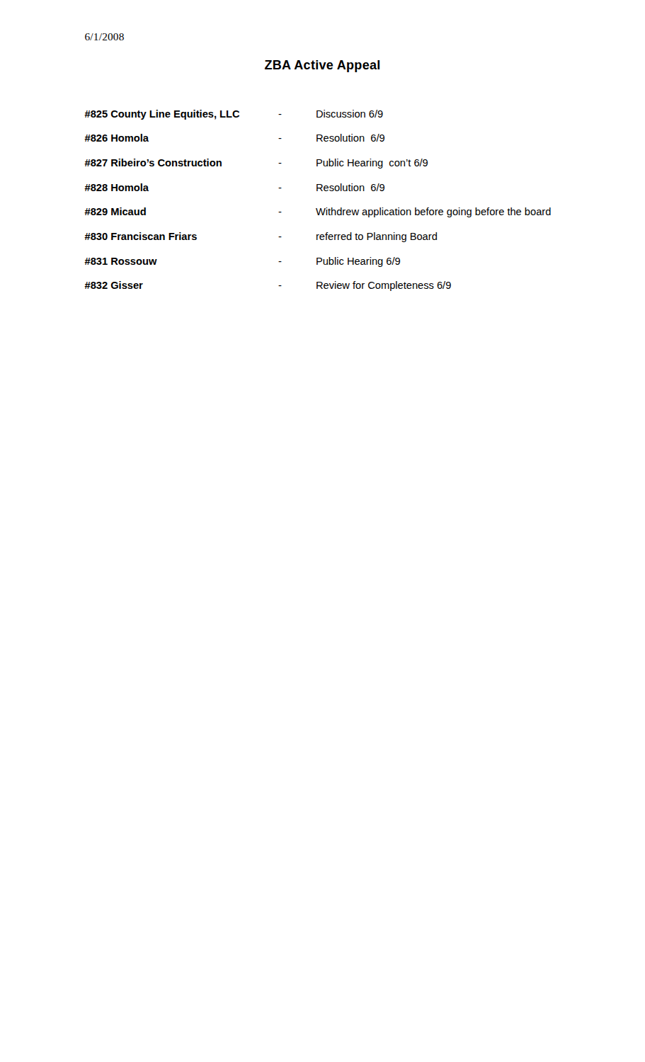6/1/2008
ZBA Active Appeal
| #825 County Line Equities, LLC | - | Discussion 6/9 |
| #826 Homola | - | Resolution 6/9 |
| #827 Ribeiro’s Construction | - | Public Hearing con’t 6/9 |
| #828 Homola | - | Resolution 6/9 |
| #829 Micaud | - | Withdrew application before going before the board |
| #830 Franciscan Friars | - | referred to Planning Board |
| #831 Rossouw | - | Public Hearing 6/9 |
| #832 Gisser | - | Review for Completeness 6/9 |